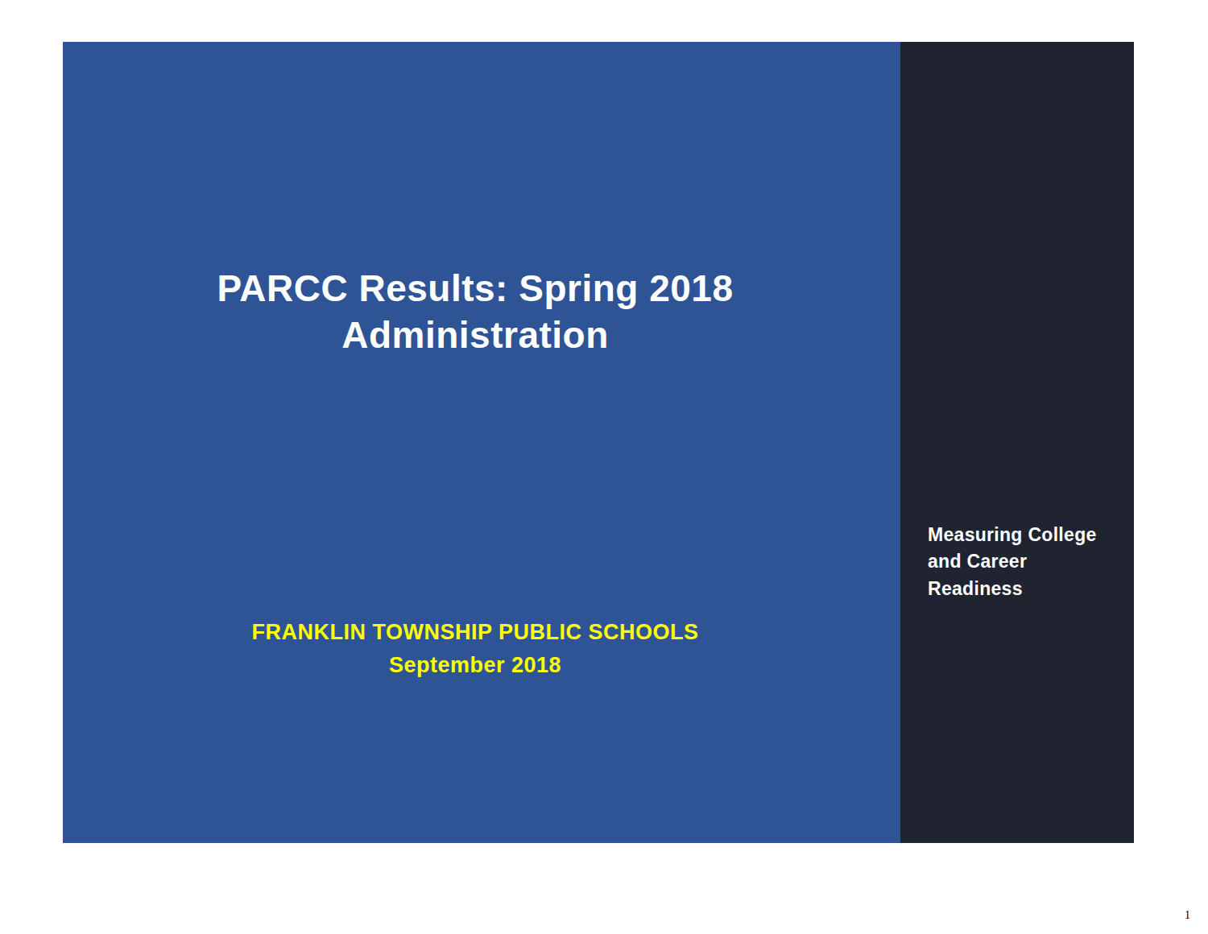PARCC Results: Spring 2018 Administration
FRANKLIN TOWNSHIP PUBLIC SCHOOLS
September 2018
Measuring College and Career Readiness
1